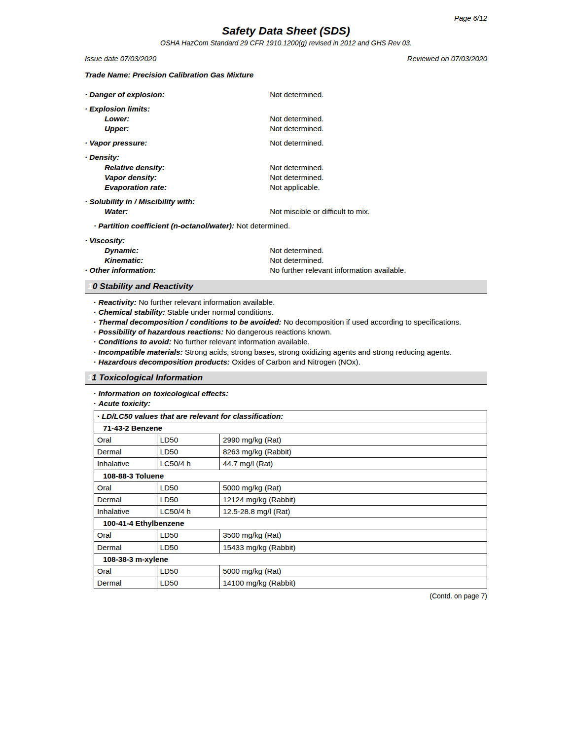Page 6/12
Safety Data Sheet (SDS)
OSHA HazCom Standard 29 CFR 1910.1200(g) revised in 2012 and GHS Rev 03.
Issue date 07/03/2020 Reviewed on 07/03/2020
Trade Name: Precision Calibration Gas Mixture
| · Danger of explosion: | Not determined. |
| · Explosion limits: | |
| Lower: | Not determined. |
| Upper: | Not determined. |
| · Vapor pressure: | Not determined. |
| · Density: | |
| Relative density: | Not determined. |
| Vapor density: | Not determined. |
| Evaporation rate: | Not applicable. |
| · Solubility in / Miscibility with: | |
| Water: | Not miscible or difficult to mix. |
| · Partition coefficient (n-octanol/water): Not determined. |
| · Viscosity: | |
| Dynamic: | Not determined. |
| Kinematic: | Not determined. |
| · Other information: | No further relevant information available. |
10 Stability and Reactivity
Reactivity: No further relevant information available.
Chemical stability: Stable under normal conditions.
Thermal decomposition / conditions to be avoided: No decomposition if used according to specifications.
Possibility of hazardous reactions: No dangerous reactions known.
Conditions to avoid: No further relevant information available.
Incompatible materials: Strong acids, strong bases, strong oxidizing agents and strong reducing agents.
Hazardous decomposition products: Oxides of Carbon and Nitrogen (NOx).
11 Toxicological Information
Information on toxicological effects:
Acute toxicity:
| · LD/LC50 values that are relevant for classification: |
| 71-43-2 Benzene |
| Oral | LD50 | 2990 mg/kg (Rat) |
| Dermal | LD50 | 8263 mg/kg (Rabbit) |
| Inhalative | LC50/4 h | 44.7 mg/l (Rat) |
| 108-88-3 Toluene |
| Oral | LD50 | 5000 mg/kg (Rat) |
| Dermal | LD50 | 12124 mg/kg (Rabbit) |
| Inhalative | LC50/4 h | 12.5-28.8 mg/l (Rat) |
| 100-41-4 Ethylbenzene |
| Oral | LD50 | 3500 mg/kg (Rat) |
| Dermal | LD50 | 15433 mg/kg (Rabbit) |
| 108-38-3 m-xylene |
| Oral | LD50 | 5000 mg/kg (Rat) |
| Dermal | LD50 | 14100 mg/kg (Rabbit) |
(Contd. on page 7)